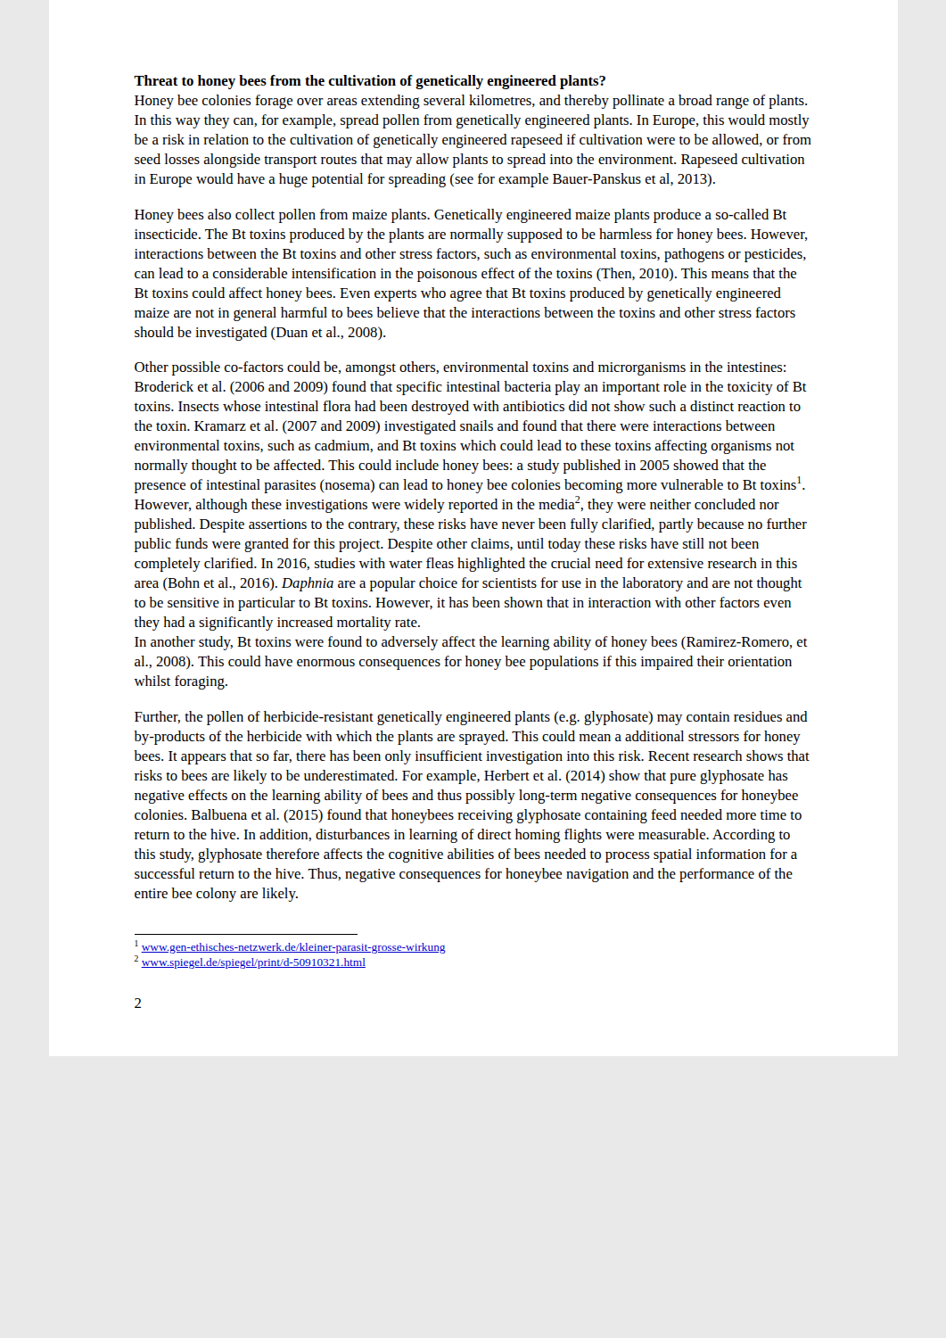Threat to honey bees from the cultivation of genetically engineered plants?
Honey bee colonies forage over areas extending several kilometres, and thereby pollinate a broad range of plants. In this way they can, for example, spread pollen from genetically engineered plants. In Europe, this would mostly be a risk in relation to the cultivation of genetically engineered rapeseed if cultivation were to be allowed, or from seed losses alongside transport routes that may allow plants to spread into the environment. Rapeseed cultivation in Europe would have a huge potential for spreading (see for example Bauer-Panskus et al, 2013).
Honey bees also collect pollen from maize plants. Genetically engineered maize plants produce a so-called Bt insecticide. The Bt toxins produced by the plants are normally supposed to be harmless for honey bees. However, interactions between the Bt toxins and other stress factors, such as environmental toxins, pathogens or pesticides, can lead to a considerable intensification in the poisonous effect of the toxins (Then, 2010). This means that the Bt toxins could affect honey bees. Even experts who agree that Bt toxins produced by genetically engineered maize are not in general harmful to bees believe that the interactions between the toxins and other stress factors should be investigated (Duan et al., 2008).
Other possible co-factors could be, amongst others, environmental toxins and microrganisms in the intestines: Broderick et al. (2006 and 2009) found that specific intestinal bacteria play an important role in the toxicity of Bt toxins. Insects whose intestinal flora had been destroyed with antibiotics did not show such a distinct reaction to the toxin. Kramarz et al. (2007 and 2009) investigated snails and found that there were interactions between environmental toxins, such as cadmium, and Bt toxins which could lead to these toxins affecting organisms not normally thought to be affected. This could include honey bees: a study published in 2005 showed that the presence of intestinal parasites (nosema) can lead to honey bee colonies becoming more vulnerable to Bt toxins1. However, although these investigations were widely reported in the media2, they were neither concluded nor published. Despite assertions to the contrary, these risks have never been fully clarified, partly because no further public funds were granted for this project. Despite other claims, until today these risks have still not been completely clarified. In 2016, studies with water fleas highlighted the crucial need for extensive research in this area (Bohn et al., 2016). Daphnia are a popular choice for scientists for use in the laboratory and are not thought to be sensitive in particular to Bt toxins. However, it has been shown that in interaction with other factors even they had a significantly increased mortality rate.
In another study, Bt toxins were found to adversely affect the learning ability of honey bees (Ramirez-Romero, et al., 2008). This could have enormous consequences for honey bee populations if this impaired their orientation whilst foraging.
Further, the pollen of herbicide-resistant genetically engineered plants (e.g. glyphosate) may contain residues and by-products of the herbicide with which the plants are sprayed. This could mean a additional stressors for honey bees. It appears that so far, there has been only insufficient investigation into this risk. Recent research shows that risks to bees are likely to be underestimated. For example, Herbert et al. (2014) show that pure glyphosate has negative effects on the learning ability of bees and thus possibly long-term negative consequences for honeybee colonies. Balbuena et al. (2015) found that honeybees receiving glyphosate containing feed needed more time to return to the hive. In addition, disturbances in learning of direct homing flights were measurable. According to this study, glyphosate therefore affects the cognitive abilities of bees needed to process spatial information for a successful return to the hive. Thus, negative consequences for honeybee navigation and the performance of the entire bee colony are likely.
1 www.gen-ethisches-netzwerk.de/kleiner-parasit-grosse-wirkung
2 www.spiegel.de/spiegel/print/d-50910321.html
2